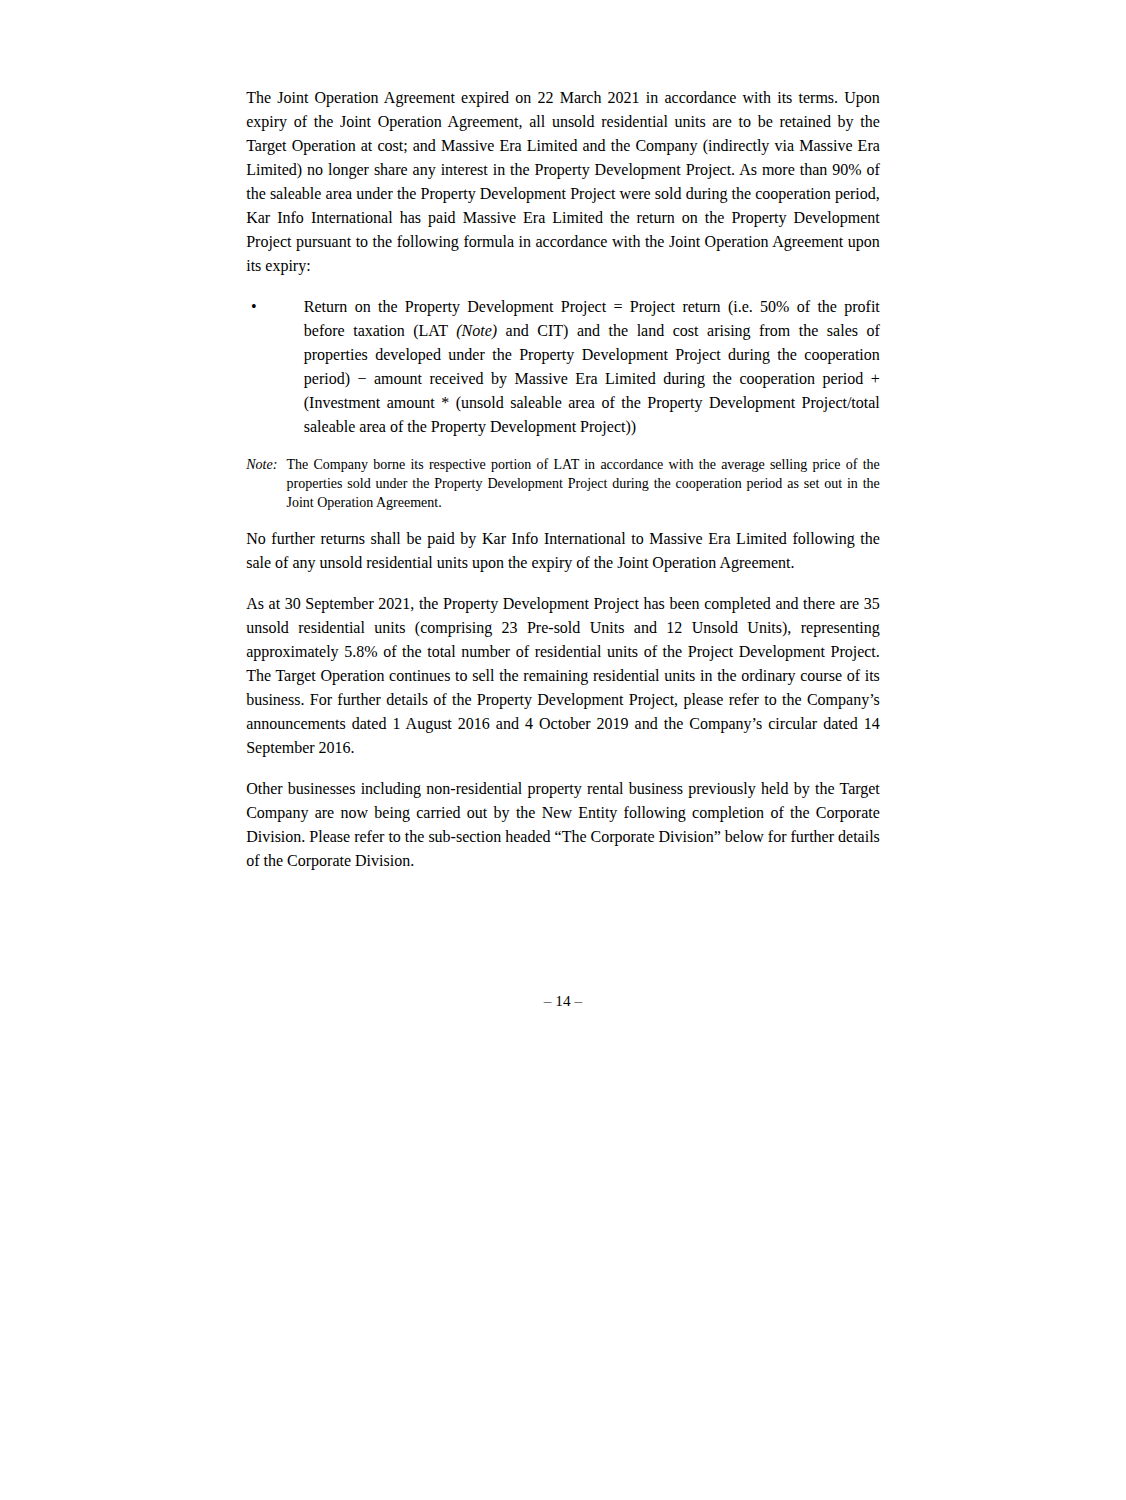The Joint Operation Agreement expired on 22 March 2021 in accordance with its terms. Upon expiry of the Joint Operation Agreement, all unsold residential units are to be retained by the Target Operation at cost; and Massive Era Limited and the Company (indirectly via Massive Era Limited) no longer share any interest in the Property Development Project. As more than 90% of the saleable area under the Property Development Project were sold during the cooperation period, Kar Info International has paid Massive Era Limited the return on the Property Development Project pursuant to the following formula in accordance with the Joint Operation Agreement upon its expiry:
•
Return on the Property Development Project = Project return (i.e. 50% of the profit before taxation (LAT (Note) and CIT) and the land cost arising from the sales of properties developed under the Property Development Project during the cooperation period) − amount received by Massive Era Limited during the cooperation period + (Investment amount * (unsold saleable area of the Property Development Project/total saleable area of the Property Development Project))
Note:
The Company borne its respective portion of LAT in accordance with the average selling price of the properties sold under the Property Development Project during the cooperation period as set out in the Joint Operation Agreement.
No further returns shall be paid by Kar Info International to Massive Era Limited following the sale of any unsold residential units upon the expiry of the Joint Operation Agreement.
As at 30 September 2021, the Property Development Project has been completed and there are 35 unsold residential units (comprising 23 Pre-sold Units and 12 Unsold Units), representing approximately 5.8% of the total number of residential units of the Project Development Project. The Target Operation continues to sell the remaining residential units in the ordinary course of its business. For further details of the Property Development Project, please refer to the Company’s announcements dated 1 August 2016 and 4 October 2019 and the Company’s circular dated 14 September 2016.
Other businesses including non-residential property rental business previously held by the Target Company are now being carried out by the New Entity following completion of the Corporate Division. Please refer to the sub-section headed “The Corporate Division” below for further details of the Corporate Division.
– 14 –